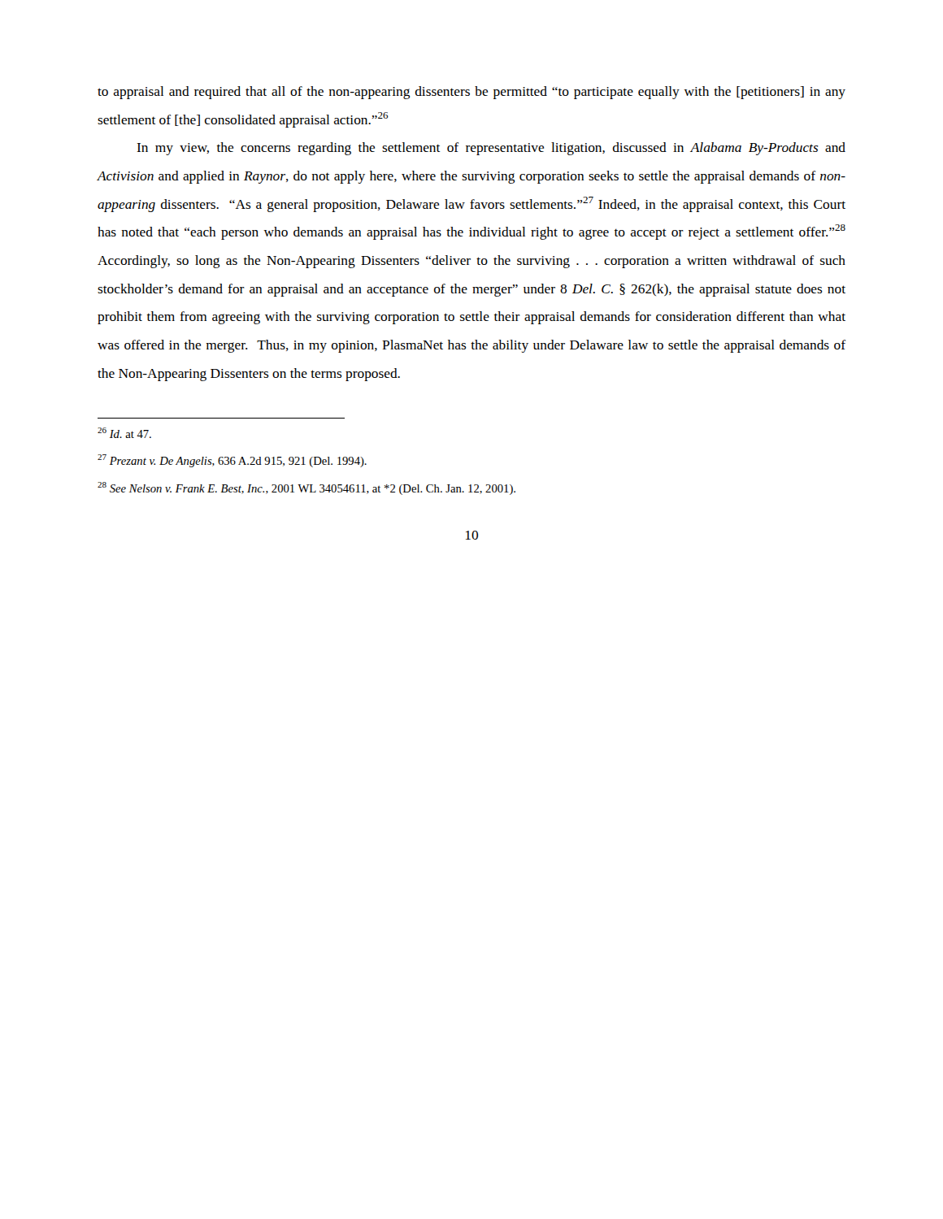to appraisal and required that all of the non-appearing dissenters be permitted “to participate equally with the [petitioners] in any settlement of [the] consolidated appraisal action.”26
In my view, the concerns regarding the settlement of representative litigation, discussed in Alabama By-Products and Activision and applied in Raynor, do not apply here, where the surviving corporation seeks to settle the appraisal demands of non-appearing dissenters. “As a general proposition, Delaware law favors settlements.”27 Indeed, in the appraisal context, this Court has noted that “each person who demands an appraisal has the individual right to agree to accept or reject a settlement offer.”28 Accordingly, so long as the Non-Appearing Dissenters “deliver to the surviving . . . corporation a written withdrawal of such stockholder’s demand for an appraisal and an acceptance of the merger” under 8 Del. C. § 262(k), the appraisal statute does not prohibit them from agreeing with the surviving corporation to settle their appraisal demands for consideration different than what was offered in the merger. Thus, in my opinion, PlasmaNet has the ability under Delaware law to settle the appraisal demands of the Non-Appearing Dissenters on the terms proposed.
26 Id. at 47.
27 Prezant v. De Angelis, 636 A.2d 915, 921 (Del. 1994).
28 See Nelson v. Frank E. Best, Inc., 2001 WL 34054611, at *2 (Del. Ch. Jan. 12, 2001).
10